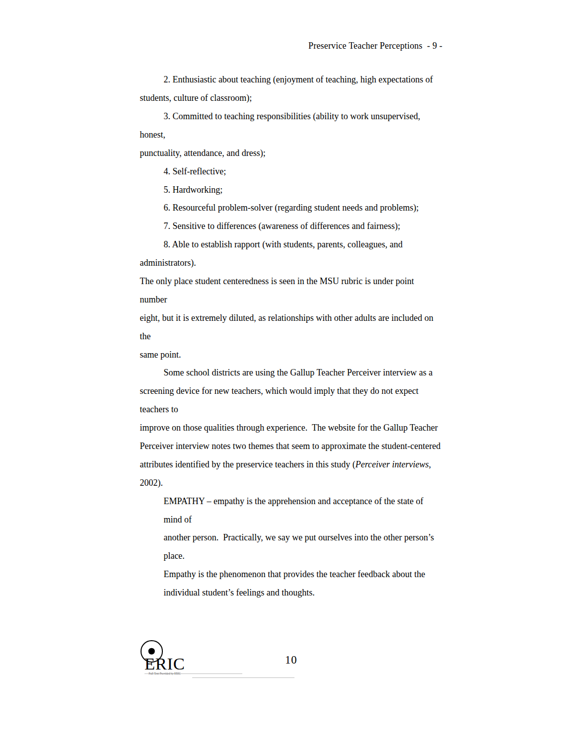Preservice Teacher Perceptions - 9 -
2. Enthusiastic about teaching (enjoyment of teaching, high expectations of
students, culture of classroom);
3. Committed to teaching responsibilities (ability to work unsupervised, honest,
punctuality, attendance, and dress);
4. Self-reflective;
5. Hardworking;
6. Resourceful problem-solver (regarding student needs and problems);
7. Sensitive to differences (awareness of differences and fairness);
8. Able to establish rapport (with students, parents, colleagues, and
administrators).
The only place student centeredness is seen in the MSU rubric is under point number
eight, but it is extremely diluted, as relationships with other adults are included on the
same point.
Some school districts are using the Gallup Teacher Perceiver interview as a
screening device for new teachers, which would imply that they do not expect teachers to
improve on those qualities through experience. The website for the Gallup Teacher
Perceiver interview notes two themes that seem to approximate the student-centered
attributes identified by the preservice teachers in this study (Perceiver interviews, 2002).
EMPATHY – empathy is the apprehension and acceptance of the state of mind of
another person. Practically, we say we put ourselves into the other person’s place.
Empathy is the phenomenon that provides the teacher feedback about the
individual student’s feelings and thoughts.
ERIC
Full Text Provided by ERIC
10